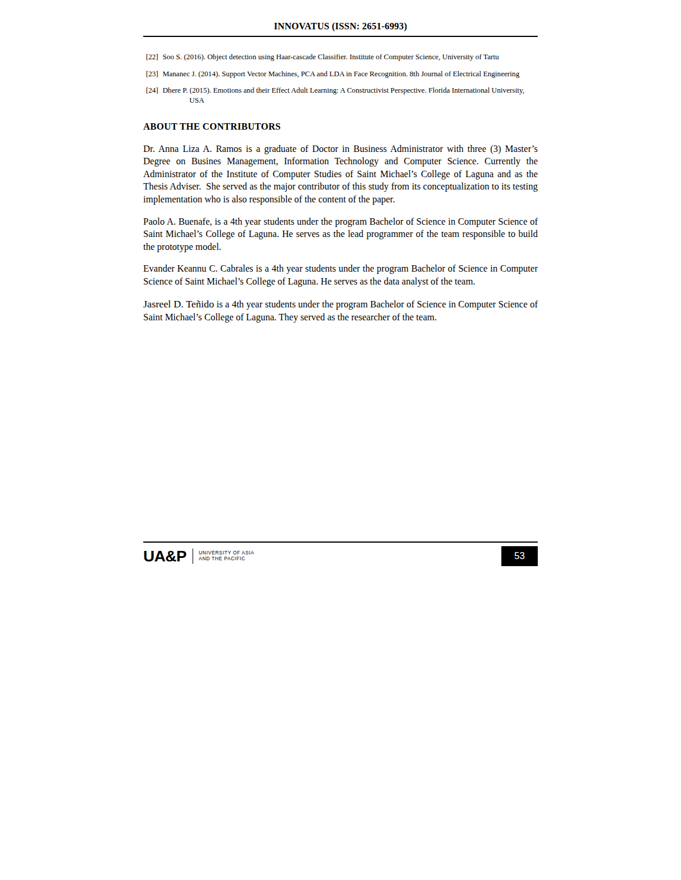INNOVATUS (ISSN: 2651-6993)
[22] Soo S. (2016). Object detection using Haar-cascade Classifier. Institute of Computer Science, University of Tartu
[23] Mananec J. (2014). Support Vector Machines, PCA and LDA in Face Recognition. 8th Journal of Electrical Engineering
[24] Dhere P. (2015). Emotions and their Effect Adult Learning: A Constructivist Perspective. Florida International University, USA
ABOUT THE CONTRIBUTORS
Dr. Anna Liza A. Ramos is a graduate of Doctor in Business Administrator with three (3) Master’s Degree on Busines Management, Information Technology and Computer Science. Currently the Administrator of the Institute of Computer Studies of Saint Michael’s College of Laguna and as the Thesis Adviser. She served as the major contributor of this study from its conceptualization to its testing implementation who is also responsible of the content of the paper.
Paolo A. Buenafe, is a 4th year students under the program Bachelor of Science in Computer Science of Saint Michael’s College of Laguna. He serves as the lead programmer of the team responsible to build the prototype model.
Evander Keannu C. Cabrales is a 4th year students under the program Bachelor of Science in Computer Science of Saint Michael’s College of Laguna. He serves as the data analyst of the team.
Jasreel D. Teñido is a 4th year students under the program Bachelor of Science in Computer Science of Saint Michael’s College of Laguna. They served as the researcher of the team.
UA&P University of Asia
and the Pacific
53